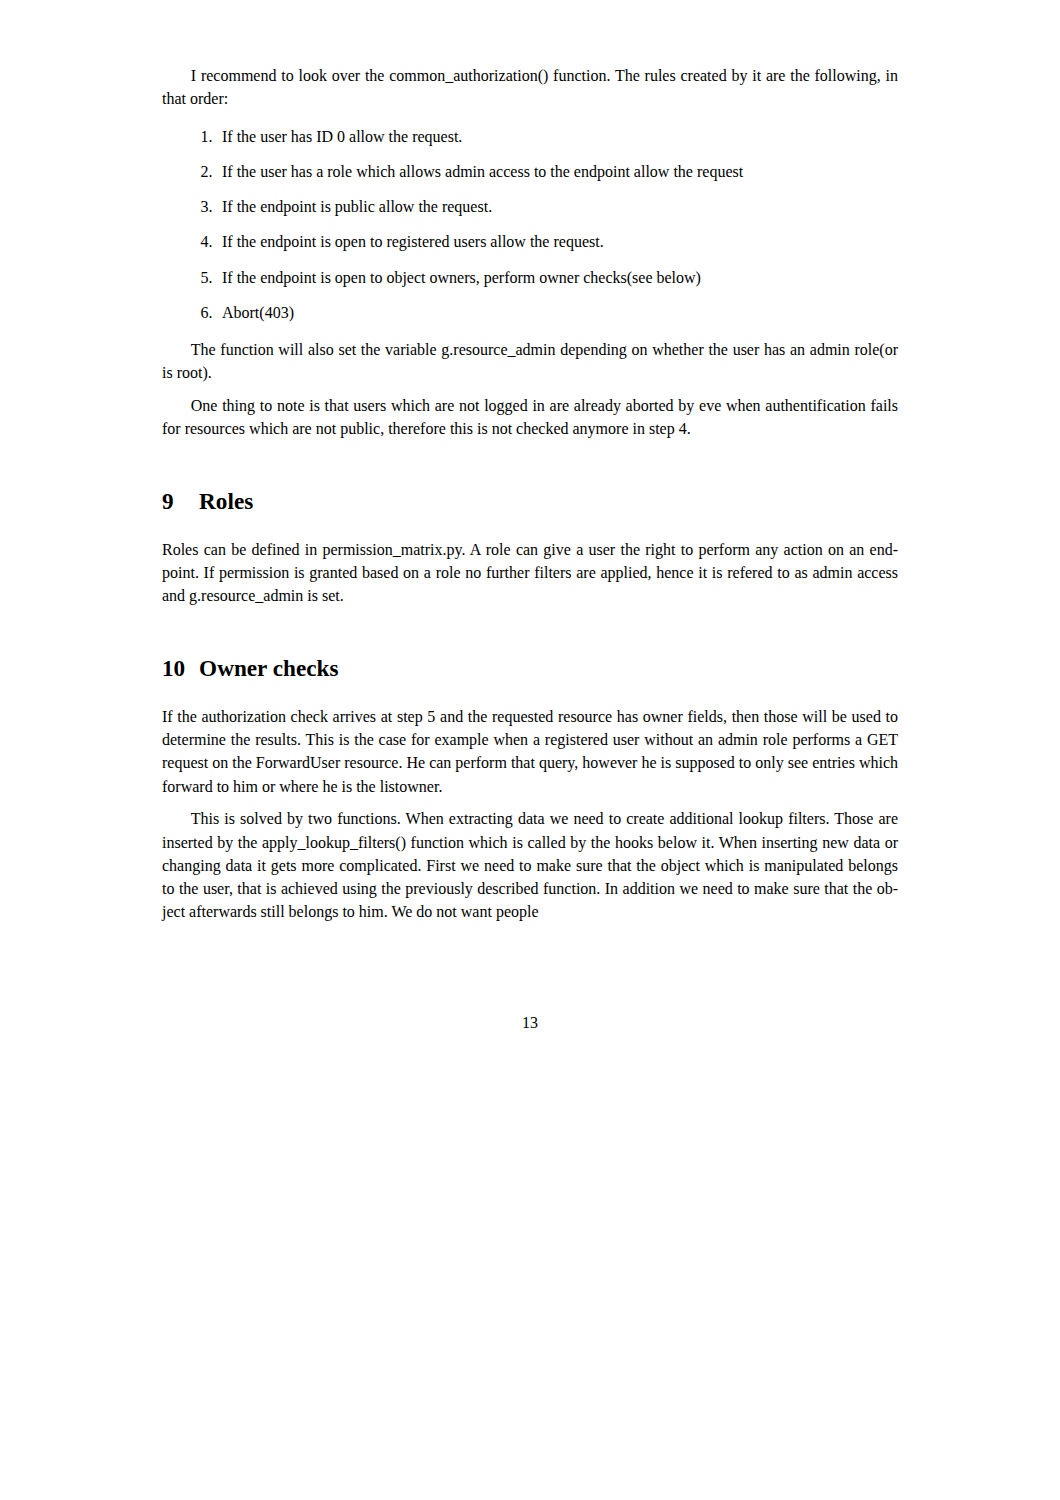I recommend to look over the common_authorization() function. The rules created by it are the following, in that order:
If the user has ID 0 allow the request.
If the user has a role which allows admin access to the endpoint allow the request
If the endpoint is public allow the request.
If the endpoint is open to registered users allow the request.
If the endpoint is open to object owners, perform owner checks(see below)
Abort(403)
The function will also set the variable g.resource_admin depending on whether the user has an admin role(or is root).
One thing to note is that users which are not logged in are already aborted by eve when authentification fails for resources which are not public, therefore this is not checked anymore in step 4.
9 Roles
Roles can be defined in permission_matrix.py. A role can give a user the right to perform any action on an endpoint. If permission is granted based on a role no further filters are applied, hence it is refered to as admin access and g.resource_admin is set.
10 Owner checks
If the authorization check arrives at step 5 and the requested resource has owner fields, then those will be used to determine the results. This is the case for example when a registered user without an admin role performs a GET request on the ForwardUser resource. He can perform that query, however he is supposed to only see entries which forward to him or where he is the listowner.
This is solved by two functions. When extracting data we need to create additional lookup filters. Those are inserted by the apply_lookup_filters() function which is called by the hooks below it. When inserting new data or changing data it gets more complicated. First we need to make sure that the object which is manipulated belongs to the user, that is achieved using the previously described function. In addition we need to make sure that the object afterwards still belongs to him. We do not want people
13